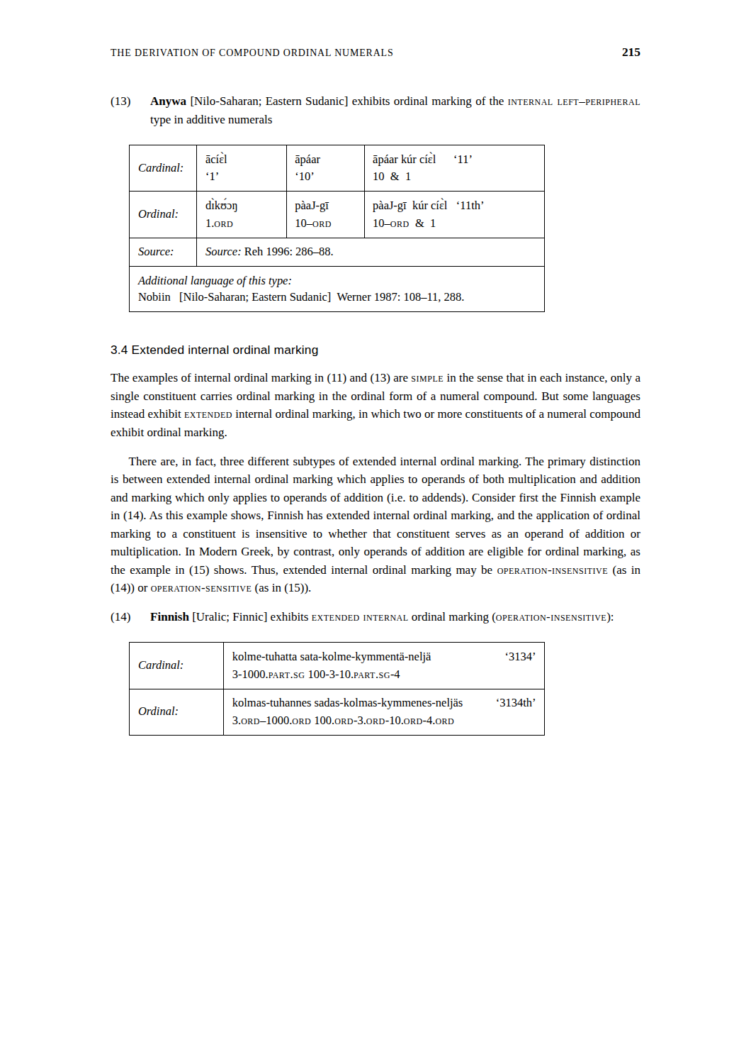The derivation of compound ordinal numerals 215
(13)
Anywa [Nilo-Saharan; Eastern Sudanic] exhibits ordinal marking of the internal left–peripheral type in additive numerals
| Cardinal: | ācíɛ̀l ‘1’ | āpáar ‘10’ | āpáar kúr cíɛ̀l ‘11’ 10 & 1 |
| Ordinal: | dɪ̀kʊ́ɔŋ 1. ord | pàaJ-gī 10– ord | pàaJ-gī kúr cíɛ̀l ‘11th’ 10– ord & 1 |
| Source: | Source: Reh 1996: 286–88. |
| Additional language of this type: Nobiin [Nilo-Saharan; Eastern Sudanic] Werner 1987: 108–11, 288. |
3.4 Extended internal ordinal marking
The examples of internal ordinal marking in (11) and (13) are simple in the sense that in each instance, only a single constituent carries ordinal marking in the ordinal form of a numeral compound. But some languages instead exhibit extended internal ordinal marking, in which two or more constituents of a numeral compound exhibit ordinal marking.
There are, in fact, three different subtypes of extended internal ordinal marking. The primary distinction is between extended internal ordinal marking which applies to operands of both multiplication and addition and marking which only applies to operands of addition (i.e. to addends). Consider first the Finnish example in (14). As this example shows, Finnish has extended internal ordinal marking, and the application of ordinal marking to a constituent is insensitive to whether that constituent serves as an operand of addition or multiplication. In Modern Greek, by contrast, only operands of addition are eligible for ordinal marking, as the example in (15) shows. Thus, extended internal ordinal marking may be operation-insensitive (as in (14)) or operation-sensitive (as in (15)).
(14)
Finnish [Uralic; Finnic] exhibits extended internal ordinal marking (operation-insensitive):
| Cardinal: | kolme-tuhatta sata-kolme-kymmentä-neljä ‘3134’ 3-1000. part.sg 100-3-10. part.sg -4 |
| Ordinal: | kolmas-tuhannes sadas-kolmas-kymmenes-neljäs ‘3134th’ 3. ord –1000. ord 100. ord -3. ord -10. ord -4. ord |